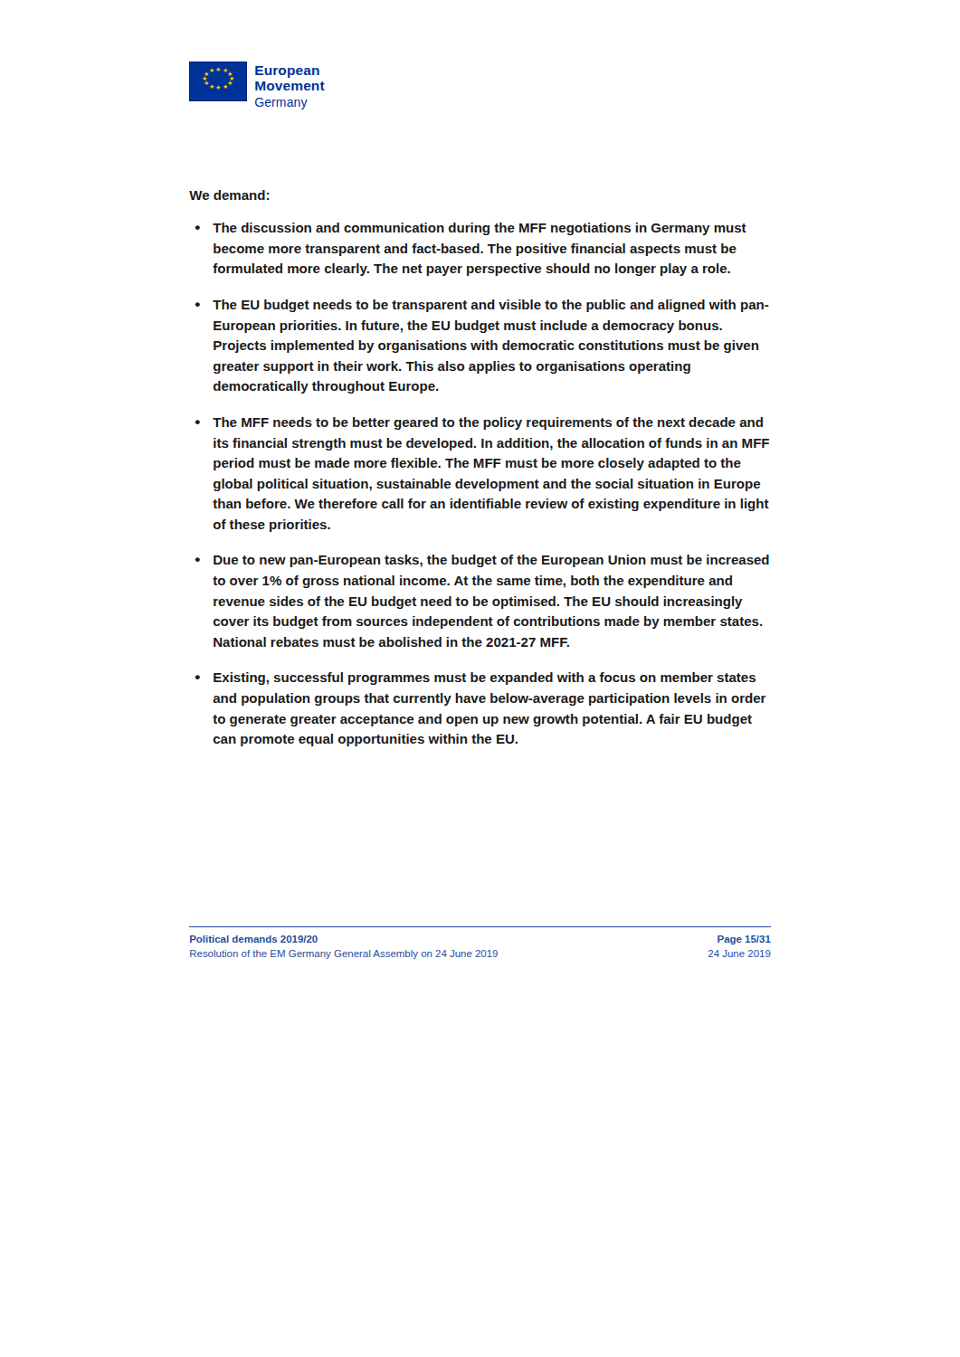★ ★ ★ ★ ★ ★ ★ ★ ★ ★ ★ ★
European
Movement
Germany
We demand:
The discussion and communication during the MFF negotiations in Germany must become more transparent and fact-based. The positive financial aspects must be formulated more clearly. The net payer perspective should no longer play a role.
The EU budget needs to be transparent and visible to the public and aligned with pan-European priorities. In future, the EU budget must include a democracy bonus. Projects implemented by organisations with democratic constitutions must be given greater support in their work. This also applies to organisations operating democratically throughout Europe.
The MFF needs to be better geared to the policy requirements of the next decade and its financial strength must be developed. In addition, the allocation of funds in an MFF period must be made more flexible. The MFF must be more closely adapted to the global political situation, sustainable development and the social situation in Europe than before. We therefore call for an identifiable review of existing expenditure in light of these priorities.
Due to new pan-European tasks, the budget of the European Union must be increased to over 1% of gross national income. At the same time, both the expenditure and revenue sides of the EU budget need to be optimised. The EU should increasingly cover its budget from sources independent of contributions made by member states. National rebates must be abolished in the 2021-27 MFF.
Existing, successful programmes must be expanded with a focus on member states and population groups that currently have below-average participation levels in order to generate greater acceptance and open up new growth potential. A fair EU budget can promote equal opportunities within the EU.
Political demands 2019/20
Resolution of the EM Germany General Assembly on 24 June 2019
Page 15/31
24 June 2019